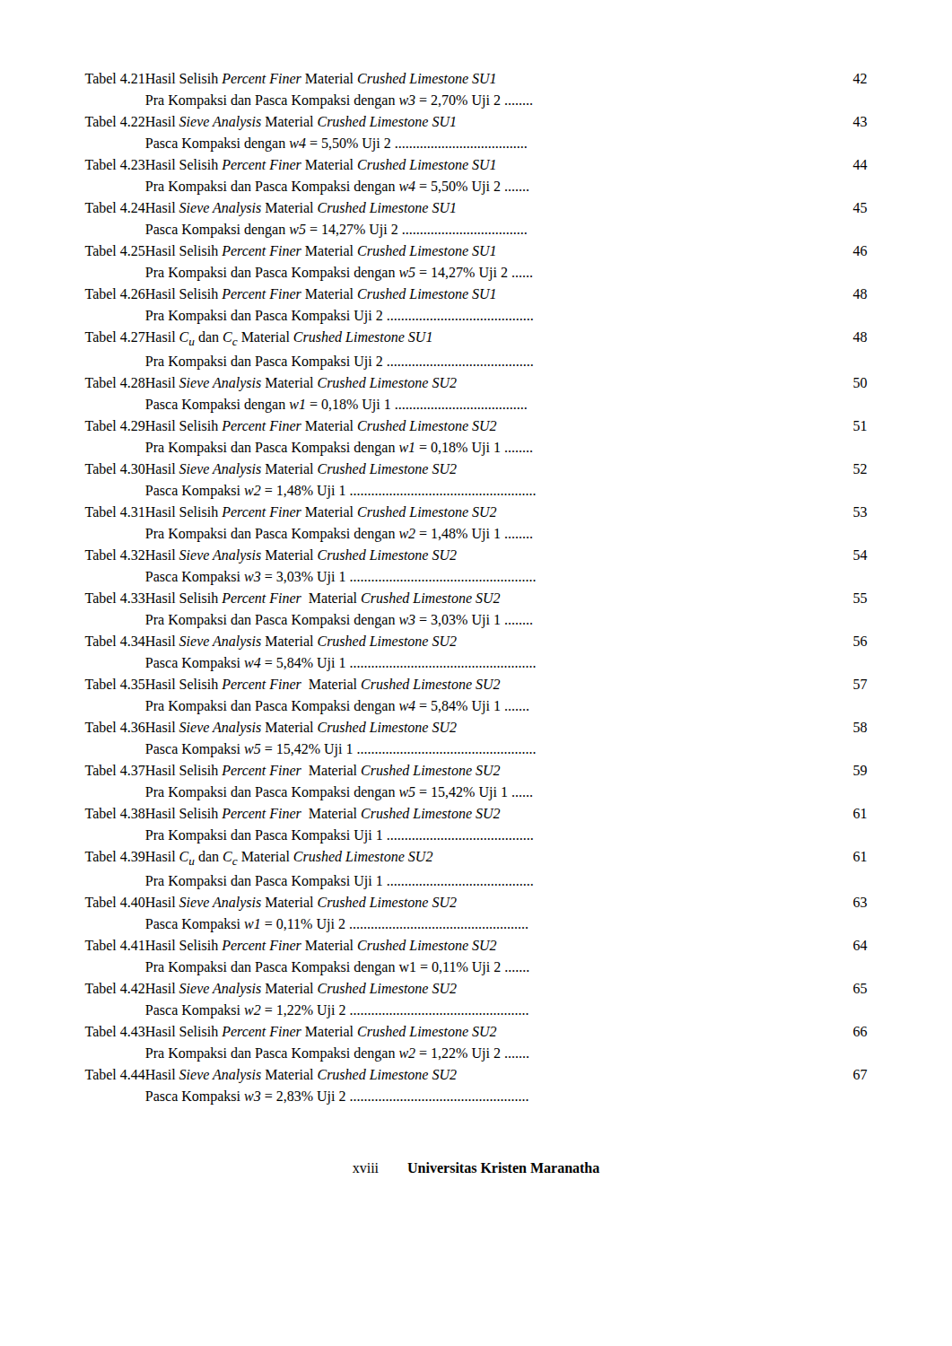| Tabel 4.21 | Hasil Selisih Percent Finer Material Crushed Limestone SU1 Pra Kompaksi dan Pasca Kompaksi dengan w3 = 2,70% Uji 2 ........ | 42 |
| Tabel 4.22 | Hasil Sieve Analysis Material Crushed Limestone SU1 Pasca Kompaksi dengan w4 = 5,50% Uji 2 ..................................... | 43 |
| Tabel 4.23 | Hasil Selisih Percent Finer Material Crushed Limestone SU1 Pra Kompaksi dan Pasca Kompaksi dengan w4 = 5,50% Uji 2 ....... | 44 |
| Tabel 4.24 | Hasil Sieve Analysis Material Crushed Limestone SU1 Pasca Kompaksi dengan w5 = 14,27% Uji 2 ................................... | 45 |
| Tabel 4.25 | Hasil Selisih Percent Finer Material Crushed Limestone SU1 Pra Kompaksi dan Pasca Kompaksi dengan w5 = 14,27% Uji 2 ...... | 46 |
| Tabel 4.26 | Hasil Selisih Percent Finer Material Crushed Limestone SU1 Pra Kompaksi dan Pasca Kompaksi Uji 2 ......................................... | 48 |
| Tabel 4.27 | Hasil C u dan C c Material Crushed Limestone SU1 Pra Kompaksi dan Pasca Kompaksi Uji 2 ......................................... | 48 |
| Tabel 4.28 | Hasil Sieve Analysis Material Crushed Limestone SU2 Pasca Kompaksi dengan w1 = 0,18% Uji 1 ..................................... | 50 |
| Tabel 4.29 | Hasil Selisih Percent Finer Material Crushed Limestone SU2 Pra Kompaksi dan Pasca Kompaksi dengan w1 = 0,18% Uji 1 ........ | 51 |
| Tabel 4.30 | Hasil Sieve Analysis Material Crushed Limestone SU2 Pasca Kompaksi w2 = 1,48% Uji 1 .................................................... | 52 |
| Tabel 4.31 | Hasil Selisih Percent Finer Material Crushed Limestone SU2 Pra Kompaksi dan Pasca Kompaksi dengan w2 = 1,48% Uji 1 ........ | 53 |
| Tabel 4.32 | Hasil Sieve Analysis Material Crushed Limestone SU2 Pasca Kompaksi w3 = 3,03% Uji 1 .................................................... | 54 |
| Tabel 4.33 | Hasil Selisih Percent Finer Material Crushed Limestone SU2 Pra Kompaksi dan Pasca Kompaksi dengan w3 = 3,03% Uji 1 ........ | 55 |
| Tabel 4.34 | Hasil Sieve Analysis Material Crushed Limestone SU2 Pasca Kompaksi w4 = 5,84% Uji 1 .................................................... | 56 |
| Tabel 4.35 | Hasil Selisih Percent Finer Material Crushed Limestone SU2 Pra Kompaksi dan Pasca Kompaksi dengan w4 = 5,84% Uji 1 ....... | 57 |
| Tabel 4.36 | Hasil Sieve Analysis Material Crushed Limestone SU2 Pasca Kompaksi w5 = 15,42% Uji 1 .................................................. | 58 |
| Tabel 4.37 | Hasil Selisih Percent Finer Material Crushed Limestone SU2 Pra Kompaksi dan Pasca Kompaksi dengan w5 = 15,42% Uji 1 ...... | 59 |
| Tabel 4.38 | Hasil Selisih Percent Finer Material Crushed Limestone SU2 Pra Kompaksi dan Pasca Kompaksi Uji 1 ......................................... | 61 |
| Tabel 4.39 | Hasil C u dan C c Material Crushed Limestone SU2 Pra Kompaksi dan Pasca Kompaksi Uji 1 ......................................... | 61 |
| Tabel 4.40 | Hasil Sieve Analysis Material Crushed Limestone SU2 Pasca Kompaksi w1 = 0,11% Uji 2 .................................................. | 63 |
| Tabel 4.41 | Hasil Selisih Percent Finer Material Crushed Limestone SU2 Pra Kompaksi dan Pasca Kompaksi dengan w1 = 0,11% Uji 2 ....... | 64 |
| Tabel 4.42 | Hasil Sieve Analysis Material Crushed Limestone SU2 Pasca Kompaksi w2 = 1,22% Uji 2 .................................................. | 65 |
| Tabel 4.43 | Hasil Selisih Percent Finer Material Crushed Limestone SU2 Pra Kompaksi dan Pasca Kompaksi dengan w2 = 1,22% Uji 2 ....... | 66 |
| Tabel 4.44 | Hasil Sieve Analysis Material Crushed Limestone SU2 Pasca Kompaksi w3 = 2,83% Uji 2 .................................................. | 67 |
xviii Universitas Kristen Maranatha